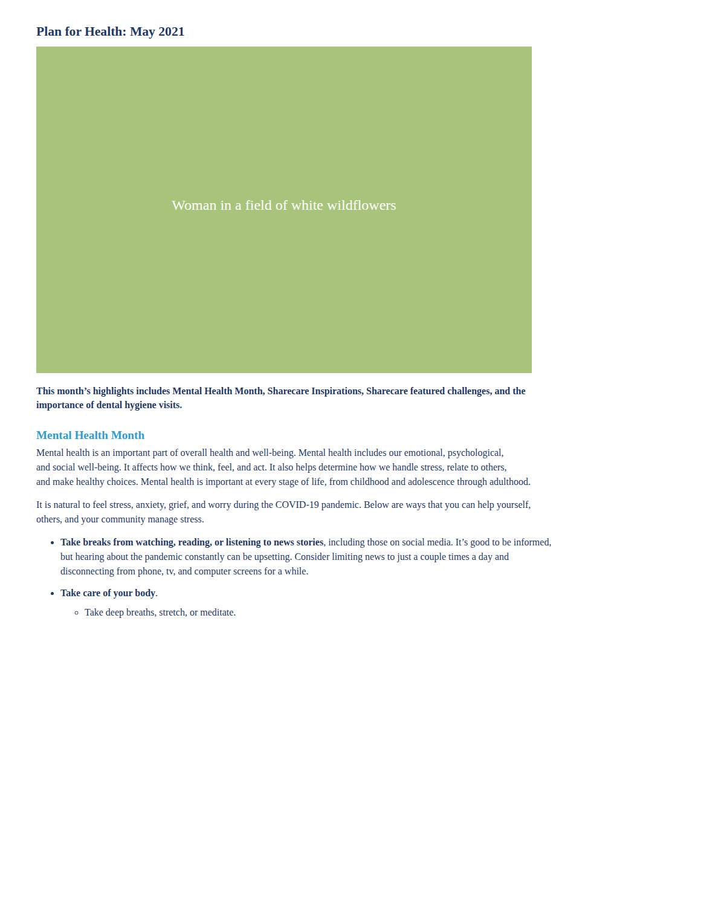Plan for Health: May 2021
This month’s highlights includes Mental Health Month, Sharecare Inspirations, Sharecare featured challenges, and the
importance of dental hygiene visits.
Mental Health Month
Mental health is an important part of overall health and well-being. Mental health includes our emotional, psychological,
and social well-being. It affects how we think, feel, and act. It also helps determine how we handle stress, relate to others,
and make healthy choices. Mental health is important at every stage of life, from childhood and adolescence through adulthood.
It is natural to feel stress, anxiety, grief, and worry during the COVID-19 pandemic. Below are ways that you can help yourself,
others, and your community manage stress.
Take breaks from watching, reading, or listening to news stories, including those on social media. It’s good to be informed,
but hearing about the pandemic constantly can be upsetting. Consider limiting news to just a couple times a day and
disconnecting from phone, tv, and computer screens for a while.
Take care of your body.
Take deep breaths, stretch, or meditate.